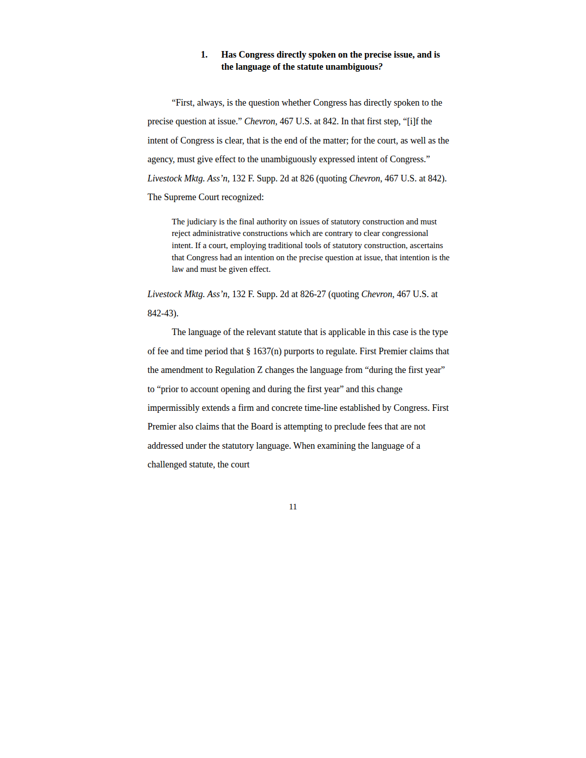1. Has Congress directly spoken on the precise issue, and is the language of the statute unambiguous?
“First, always, is the question whether Congress has directly spoken to the precise question at issue.” Chevron, 467 U.S. at 842. In that first step, “[i]f the intent of Congress is clear, that is the end of the matter; for the court, as well as the agency, must give effect to the unambiguously expressed intent of Congress.” Livestock Mktg. Ass’n, 132 F. Supp. 2d at 826 (quoting Chevron, 467 U.S. at 842). The Supreme Court recognized:
The judiciary is the final authority on issues of statutory construction and must reject administrative constructions which are contrary to clear congressional intent. If a court, employing traditional tools of statutory construction, ascertains that Congress had an intention on the precise question at issue, that intention is the law and must be given effect.
Livestock Mktg. Ass’n, 132 F. Supp. 2d at 826-27 (quoting Chevron, 467 U.S. at 842-43).
The language of the relevant statute that is applicable in this case is the type of fee and time period that § 1637(n) purports to regulate. First Premier claims that the amendment to Regulation Z changes the language from “during the first year” to “prior to account opening and during the first year” and this change impermissibly extends a firm and concrete time-line established by Congress. First Premier also claims that the Board is attempting to preclude fees that are not addressed under the statutory language. When examining the language of a challenged statute, the court
11